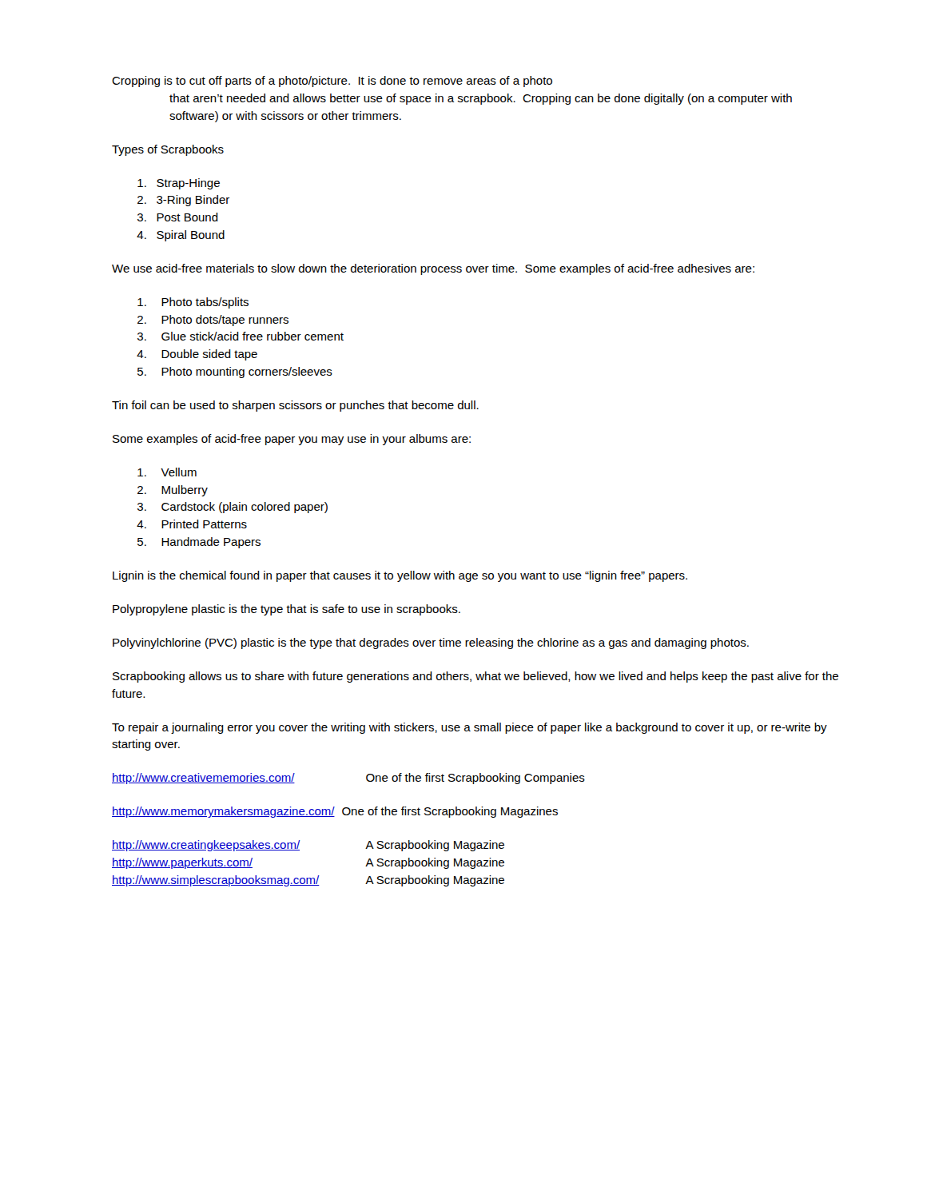Cropping is to cut off parts of a photo/picture. It is done to remove areas of a photo that aren’t needed and allows better use of space in a scrapbook. Cropping can be done digitally (on a computer with software) or with scissors or other trimmers.
Types of Scrapbooks
Strap-Hinge
3-Ring Binder
Post Bound
Spiral Bound
We use acid-free materials to slow down the deterioration process over time. Some examples of acid-free adhesives are:
Photo tabs/splits
Photo dots/tape runners
Glue stick/acid free rubber cement
Double sided tape
Photo mounting corners/sleeves
Tin foil can be used to sharpen scissors or punches that become dull.
Some examples of acid-free paper you may use in your albums are:
Vellum
Mulberry
Cardstock (plain colored paper)
Printed Patterns
Handmade Papers
Lignin is the chemical found in paper that causes it to yellow with age so you want to use “lignin free” papers.
Polypropylene plastic is the type that is safe to use in scrapbooks.
Polyvinylchlorine (PVC) plastic is the type that degrades over time releasing the chlorine as a gas and damaging photos.
Scrapbooking allows us to share with future generations and others, what we believed, how we lived and helps keep the past alive for the future.
To repair a journaling error you cover the writing with stickers, use a small piece of paper like a background to cover it up, or re-write by starting over.
| http://www.creativememories.com/ | One of the first Scrapbooking Companies |
| http://www.memorymakersmagazine.com/ | One of the first Scrapbooking Magazines |
| http://www.creatingkeepsakes.com/ | A Scrapbooking Magazine |
| http://www.paperkuts.com/ | A Scrapbooking Magazine |
| http://www.simplescrapbooksmag.com/ | A Scrapbooking Magazine |